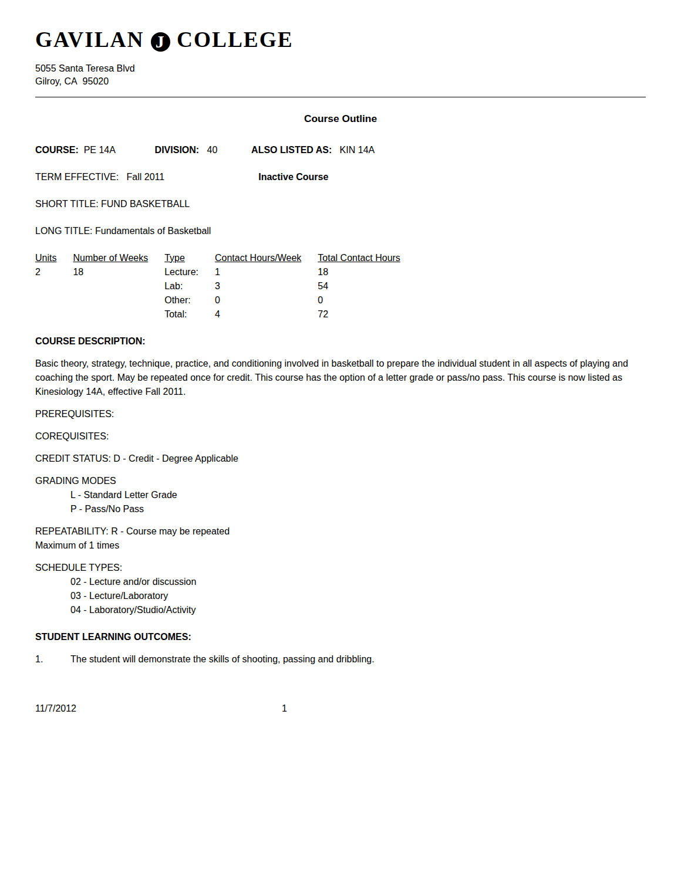GAVILAN J COLLEGE
5055 Santa Teresa Blvd
Gilroy, CA 95020
Course Outline
COURSE: PE 14A DIVISION: 40 ALSO LISTED AS: KIN 14A
TERM EFFECTIVE: Fall 2011 Inactive Course
SHORT TITLE: FUND BASKETBALL
LONG TITLE: Fundamentals of Basketball
| Units | Number of Weeks | Type | Contact Hours/Week | Total Contact Hours |
| --- | --- | --- | --- | --- |
| 2 | 18 | Lecture: | 1 | 18 |
| | | Lab: | 3 | 54 |
| | | Other: | 0 | 0 |
| | | Total: | 4 | 72 |
COURSE DESCRIPTION:
Basic theory, strategy, technique, practice, and conditioning involved in basketball to prepare the individual student in all aspects of playing and coaching the sport. May be repeated once for credit. This course has the option of a letter grade or pass/no pass. This course is now listed as Kinesiology 14A, effective Fall 2011.
PREREQUISITES:
COREQUISITES:
CREDIT STATUS: D - Credit - Degree Applicable
GRADING MODES
L - Standard Letter Grade
P - Pass/No Pass
REPEATABILITY: R - Course may be repeated
Maximum of 1 times
SCHEDULE TYPES:
02 - Lecture and/or discussion
03 - Lecture/Laboratory
04 - Laboratory/Studio/Activity
STUDENT LEARNING OUTCOMES:
1. The student will demonstrate the skills of shooting, passing and dribbling.
11/7/2012 1